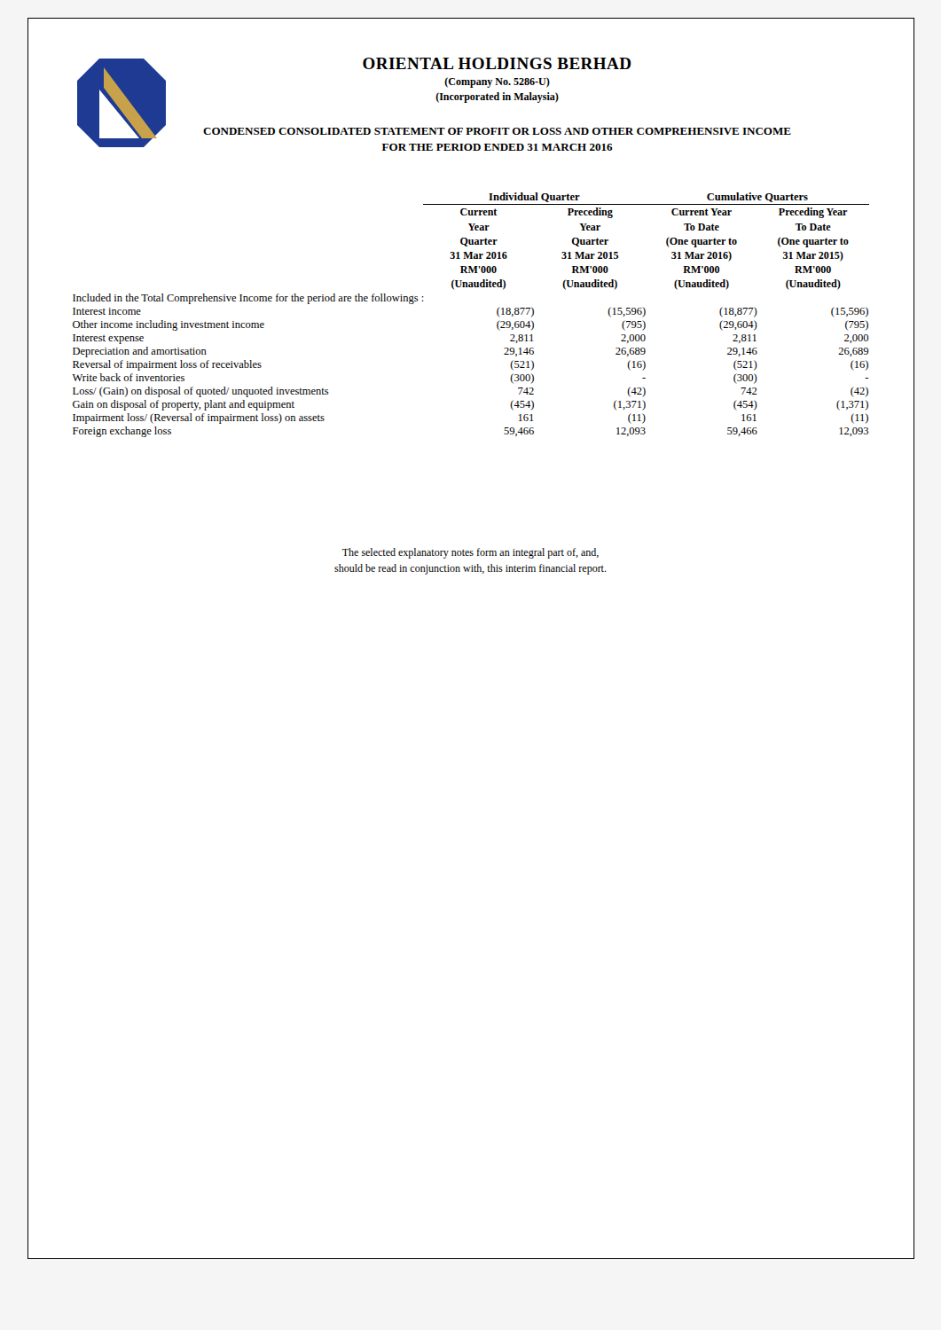ORIENTAL HOLDINGS BERHAD
(Company No. 5286-U)
(Incorporated in Malaysia)
CONDENSED CONSOLIDATED STATEMENT OF PROFIT OR LOSS AND OTHER COMPREHENSIVE INCOME
FOR THE PERIOD ENDED 31 MARCH 2016
| | Individual Quarter | Cumulative Quarters |
| | Current Year Quarter 31 Mar 2016 RM'000 (Unaudited) | Preceding Year Quarter 31 Mar 2015 RM'000 (Unaudited) | Current Year To Date (One quarter to 31 Mar 2016) RM'000 (Unaudited) | Preceding Year To Date (One quarter to 31 Mar 2015) RM'000 (Unaudited) |
| Included in the Total Comprehensive Income for the period are the followings : |
| Interest income | (18,877) | (15,596) | (18,877) | (15,596) |
| Other income including investment income | (29,604) | (795) | (29,604) | (795) |
| Interest expense | 2,811 | 2,000 | 2,811 | 2,000 |
| Depreciation and amortisation | 29,146 | 26,689 | 29,146 | 26,689 |
| Reversal of impairment loss of receivables | (521) | (16) | (521) | (16) |
| Write back of inventories | (300) | - | (300) | - |
| Loss/ (Gain) on disposal of quoted/ unquoted investments | 742 | (42) | 742 | (42) |
| Gain on disposal of property, plant and equipment | (454) | (1,371) | (454) | (1,371) |
| Impairment loss/ (Reversal of impairment loss) on assets | 161 | (11) | 161 | (11) |
| Foreign exchange loss | 59,466 | 12,093 | 59,466 | 12,093 |
The selected explanatory notes form an integral part of, and,
should be read in conjunction with, this interim financial report.